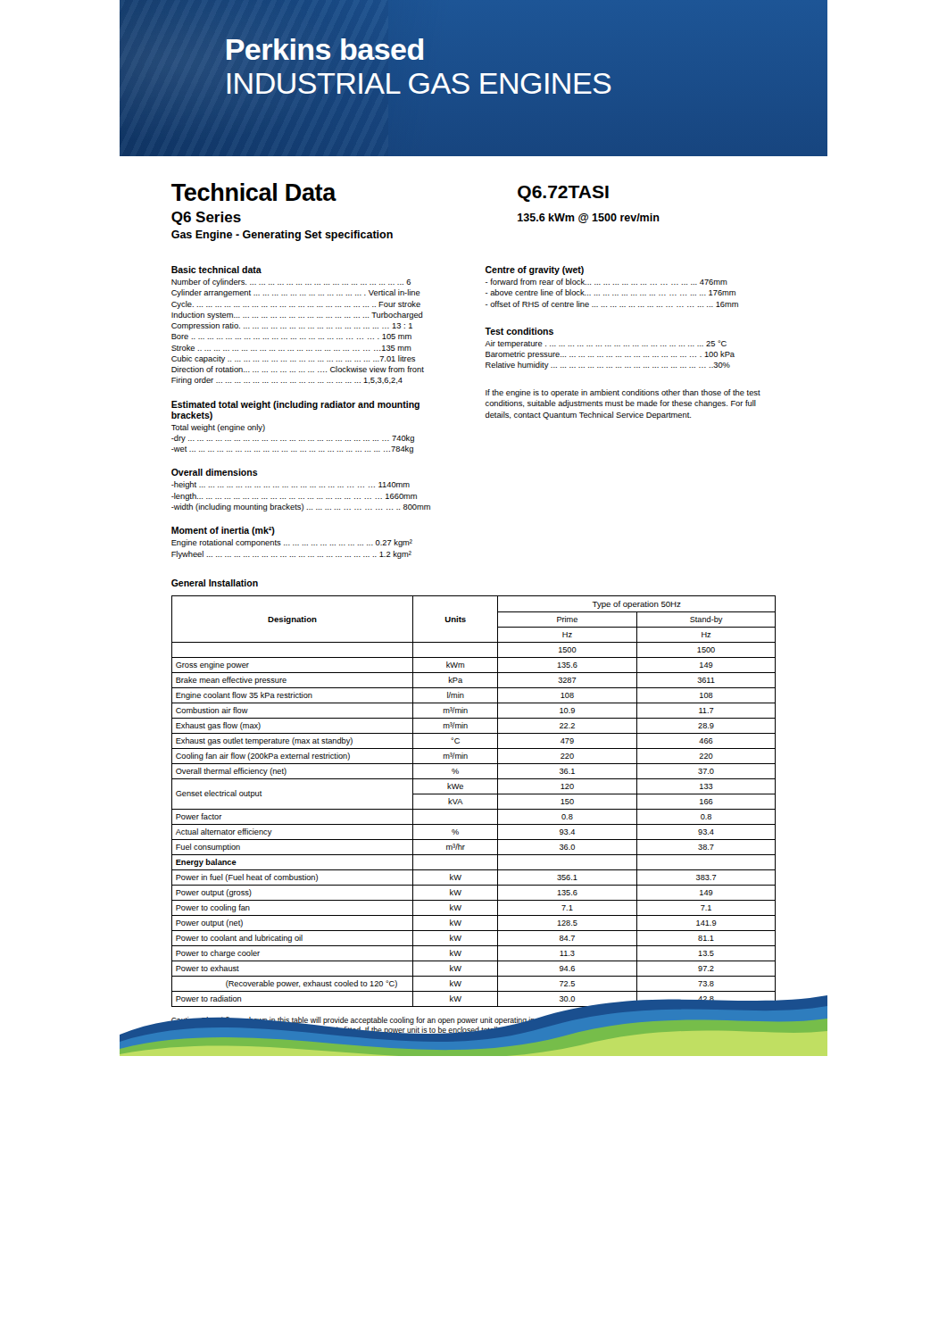Perkins based
INDUSTRIAL GAS ENGINES
Technical Data
Q6 Series
Gas Engine - Generating Set specification
Q6.72TASI
135.6 kWm @ 1500 rev/min
Basic technical data
Number of cylinders. ... ... ... ... ... ... ... ... ... ... ... ... ... ... ... ... ... 6
Cylinder arrangement ... ... ... ... ... ... ... ... ... ... ... ... . Vertical in-line
Cycle. ... ... ... ... ... ... ... ... ... ... ... ... ... ... ... ... ... ... ... .. Four stroke
Induction system... ... ... ... ... ... ... ... ... ... ... ... ... ... ... Turbocharged
Compression ratio. ... ... ... ... ... ... ... ... ... ... ... ... ... ... ... … 13 : 1
Bore .. ... ... ... ... ... ... ... ... ... ... ... ... ... ... ... ... … … … . 105 mm
Stroke .. ... ... ... ... ... ... ... ... ... ... ... ... ... ... ... ... … … …135 mm
Cubic capacity .. ... ... ... ... ... ... ... ... ... ... ... ... ... ... ... ...7.01 litres
Direction of rotation... ... ... ... ... ... ... ... …. Clockwise view from front
Firing order ... ... ... ... ... ... ... ... ... ... ... ... ... ... ... ... 1,5,3,6,2,4
Estimated total weight (including radiator and mounting brackets)
Total weight (engine only)
-dry ... ... ... ... ... ... ... ... ... ... ... ... ... ... ... ... ... ... ... ... ... … 740kg
-wet ... ... ... ... ... ... ... ... ... ... ... ... ... ... ... ... ... ... ... ... ... …784kg
Overall dimensions
-height ... ... ... ... ... ... ... ... ... ... ... ... ... ... ... ... … … … 1140mm
-length... ... ... ... ... ... ... ... ... ... ... ... ... ... ... ... ... … … … 1660mm
-width (including mounting brackets) ... ... ... ... … … … … … .. 800mm
Moment of inertia (mk²)
Engine rotational components ... ... ... ... ... ... ... ... ... ... 0.27 kgm²
Flywheel ... ... ... ... ... ... ... ... ... ... ... ... ... ... ... ... ... ... .. 1.2 kgm²
Centre of gravity (wet)
- forward from rear of block... ... ... ... ... ... ... … … … ... ... 476mm
- above centre line of block... ... ... ... ... ... ... ... … … … ... ... 176mm
- offset of RHS of centre line ... ... ... ... ... ... ... ... … … … ... ... 16mm
Test conditions
Air temperature . ... ... ... ... ... ... ... ... ... ... ... ... ... ... ... ... ... 25 °C
Barometric pressure... ... ... ... ... ... ... ... ... ... ... ... ... ... … . 100 kPa
Relative humidity ... ... ... ... ... ... ... ... ... ... ... ... ... ... ... ... … ..30%
If the engine is to operate in ambient conditions other than those of the test conditions, suitable adjustments must be made for these changes. For full details, contact Quantum Technical Service Department.
General Installation
| Designation | Units | Type of operation 50Hz |
| --- | --- | --- |
| Prime | Stand-by |
| Hz | Hz |
| | | 1500 | 1500 |
| Gross engine power | kWm | 135.6 | 149 |
| Brake mean effective pressure | kPa | 3287 | 3611 |
| Engine coolant flow 35 kPa restriction | l/min | 108 | 108 |
| Combustion air flow | m³/min | 10.9 | 11.7 |
| Exhaust gas flow (max) | m³/min | 22.2 | 28.9 |
| Exhaust gas outlet temperature (max at standby) | °C | 479 | 466 |
| Cooling fan air flow (200kPa external restriction) | m³/min | 220 | 220 |
| Overall thermal efficiency (net) | % | 36.1 | 37.0 |
| Genset electrical output | kWe | 120 | 133 |
| kVA | 150 | 166 |
| Power factor | | 0.8 | 0.8 |
| Actual alternator efficiency | % | 93.4 | 93.4 |
| Fuel consumption | m³/hr | 36.0 | 38.7 |
| Energy balance | | | |
| Power in fuel (Fuel heat of combustion) | kW | 356.1 | 383.7 |
| Power output (gross) | kW | 135.6 | 149 |
| Power to cooling fan | kW | 7.1 | 7.1 |
| Power output (net) | kW | 128.5 | 141.9 |
| Power to coolant and lubricating oil | kW | 84.7 | 81.1 |
| Power to charge cooler | kW | 11.3 | 13.5 |
| Power to exhaust | kW | 94.6 | 97.2 |
| (Recoverable power, exhaust cooled to 120 °C) | kW | 72.5 | 73.8 |
| Power to radiation | kW | 30.0 | 42.8 |
Caution: The airflows shown in this table will provide acceptable cooling for an open power unit operating in ambient temperatures of up
to 53 °C (127 °F) or 46 °C (114.8 °F) if a canopy is fitted. If the power unit is to be enclosed totally, a cooling test should be done to check
that the engine cooling is acceptable. If there is insufficient cooling, contact Quantum Technical Service Department.